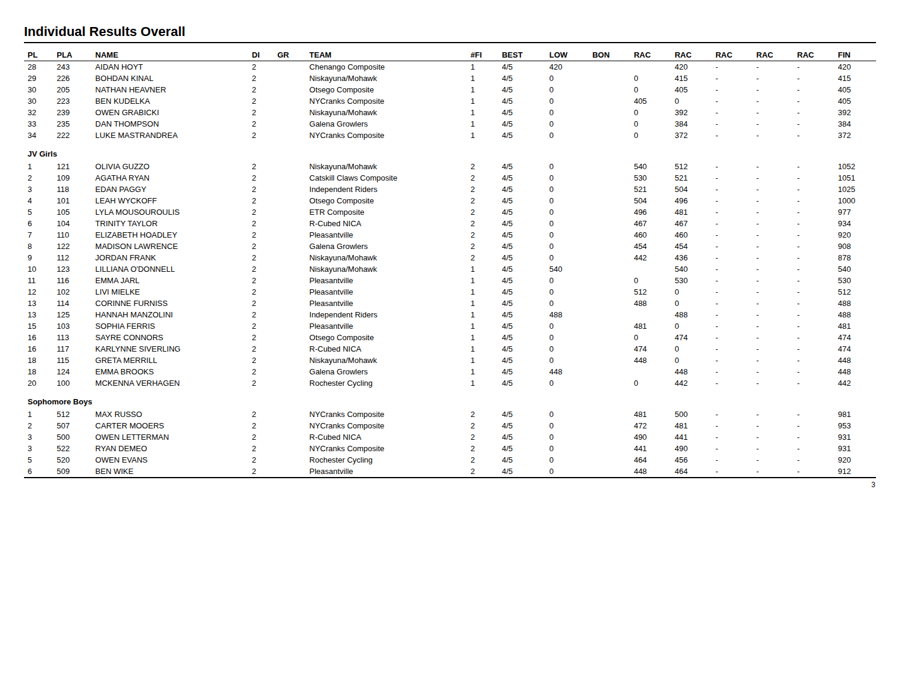Individual Results Overall
| PL | PLA | NAME | DI | GR | TEAM | #FI | BEST | LOW | BON | RAC | RAC | RAC | RAC | RAC | FIN |
| --- | --- | --- | --- | --- | --- | --- | --- | --- | --- | --- | --- | --- | --- | --- | --- |
| 28 | 243 | AIDAN HOYT | 2 | | Chenango Composite | 1 | 4/5 | 420 | | | 420 | - | - | - | 420 |
| 29 | 226 | BOHDAN KINAL | 2 | | Niskayuna/Mohawk | 1 | 4/5 | 0 | | 0 | 415 | - | - | - | 415 |
| 30 | 205 | NATHAN HEAVNER | 2 | | Otsego Composite | 1 | 4/5 | 0 | | 0 | 405 | - | - | - | 405 |
| 30 | 223 | BEN KUDELKA | 2 | | NYCranks Composite | 1 | 4/5 | 0 | | 405 | 0 | - | - | - | 405 |
| 32 | 239 | OWEN GRABICKI | 2 | | Niskayuna/Mohawk | 1 | 4/5 | 0 | | 0 | 392 | - | - | - | 392 |
| 33 | 235 | DAN THOMPSON | 2 | | Galena Growlers | 1 | 4/5 | 0 | | 0 | 384 | - | - | - | 384 |
| 34 | 222 | LUKE MASTRANDREA | 2 | | NYCranks Composite | 1 | 4/5 | 0 | | 0 | 372 | - | - | - | 372 |
| JV Girls |
| 1 | 121 | OLIVIA GUZZO | 2 | | Niskayuna/Mohawk | 2 | 4/5 | 0 | | 540 | 512 | - | - | - | 1052 |
| 2 | 109 | AGATHA RYAN | 2 | | Catskill Claws Composite | 2 | 4/5 | 0 | | 530 | 521 | - | - | - | 1051 |
| 3 | 118 | EDAN PAGGY | 2 | | Independent Riders | 2 | 4/5 | 0 | | 521 | 504 | - | - | - | 1025 |
| 4 | 101 | LEAH WYCKOFF | 2 | | Otsego Composite | 2 | 4/5 | 0 | | 504 | 496 | - | - | - | 1000 |
| 5 | 105 | LYLA MOUSOUROULIS | 2 | | ETR Composite | 2 | 4/5 | 0 | | 496 | 481 | - | - | - | 977 |
| 6 | 104 | TRINITY TAYLOR | 2 | | R-Cubed NICA | 2 | 4/5 | 0 | | 467 | 467 | - | - | - | 934 |
| 7 | 110 | ELIZABETH HOADLEY | 2 | | Pleasantville | 2 | 4/5 | 0 | | 460 | 460 | - | - | - | 920 |
| 8 | 122 | MADISON LAWRENCE | 2 | | Galena Growlers | 2 | 4/5 | 0 | | 454 | 454 | - | - | - | 908 |
| 9 | 112 | JORDAN FRANK | 2 | | Niskayuna/Mohawk | 2 | 4/5 | 0 | | 442 | 436 | - | - | - | 878 |
| 10 | 123 | LILLIANA O'DONNELL | 2 | | Niskayuna/Mohawk | 1 | 4/5 | 540 | | | 540 | - | - | - | 540 |
| 11 | 116 | EMMA JARL | 2 | | Pleasantville | 1 | 4/5 | 0 | | 0 | 530 | - | - | - | 530 |
| 12 | 102 | LIVI MIELKE | 2 | | Pleasantville | 1 | 4/5 | 0 | | 512 | 0 | - | - | - | 512 |
| 13 | 114 | CORINNE FURNISS | 2 | | Pleasantville | 1 | 4/5 | 0 | | 488 | 0 | - | - | - | 488 |
| 13 | 125 | HANNAH MANZOLINI | 2 | | Independent Riders | 1 | 4/5 | 488 | | | 488 | - | - | - | 488 |
| 15 | 103 | SOPHIA FERRIS | 2 | | Pleasantville | 1 | 4/5 | 0 | | 481 | 0 | - | - | - | 481 |
| 16 | 113 | SAYRE CONNORS | 2 | | Otsego Composite | 1 | 4/5 | 0 | | 0 | 474 | - | - | - | 474 |
| 16 | 117 | KARLYNNE SIVERLING | 2 | | R-Cubed NICA | 1 | 4/5 | 0 | | 474 | 0 | - | - | - | 474 |
| 18 | 115 | GRETA MERRILL | 2 | | Niskayuna/Mohawk | 1 | 4/5 | 0 | | 448 | 0 | - | - | - | 448 |
| 18 | 124 | EMMA BROOKS | 2 | | Galena Growlers | 1 | 4/5 | 448 | | | 448 | - | - | - | 448 |
| 20 | 100 | MCKENNA VERHAGEN | 2 | | Rochester Cycling | 1 | 4/5 | 0 | | 0 | 442 | - | - | - | 442 |
| Sophomore Boys |
| 1 | 512 | MAX RUSSO | 2 | | NYCranks Composite | 2 | 4/5 | 0 | | 481 | 500 | - | - | - | 981 |
| 2 | 507 | CARTER MOOERS | 2 | | NYCranks Composite | 2 | 4/5 | 0 | | 472 | 481 | - | - | - | 953 |
| 3 | 500 | OWEN LETTERMAN | 2 | | R-Cubed NICA | 2 | 4/5 | 0 | | 490 | 441 | - | - | - | 931 |
| 3 | 522 | RYAN DEMEO | 2 | | NYCranks Composite | 2 | 4/5 | 0 | | 441 | 490 | - | - | - | 931 |
| 5 | 520 | OWEN EVANS | 2 | | Rochester Cycling | 2 | 4/5 | 0 | | 464 | 456 | - | - | - | 920 |
| 6 | 509 | BEN WIKE | 2 | | Pleasantville | 2 | 4/5 | 0 | | 448 | 464 | - | - | - | 912 |
| 3 |